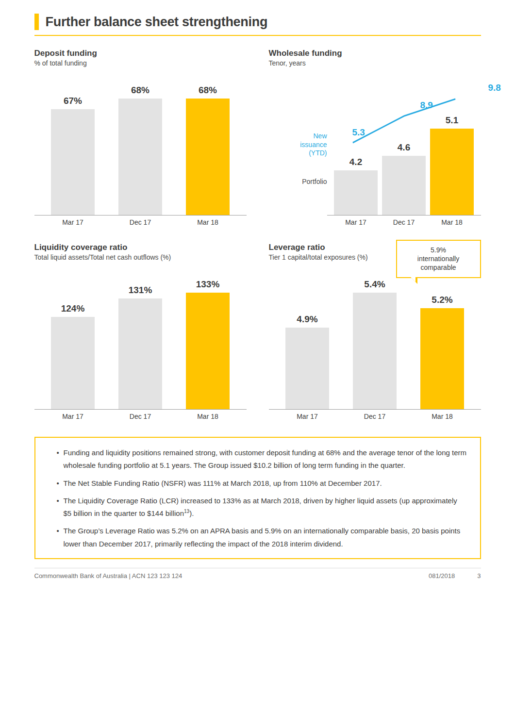Further balance sheet strengthening
Deposit funding
% of total funding
67%
68%
68%
Mar 17 Dec 17 Mar 18
Wholesale funding
Tenor, years
New
issuance
(YTD)
Portfolio
5.3
8.9
9.8
4.2
4.6
5.1
Mar 17 Dec 17 Mar 18
Liquidity coverage ratio
Total liquid assets/Total net cash outflows (%)
124%
131%
133%
Mar 17 Dec 17 Mar 18
Leverage ratio
Tier 1 capital/total exposures (%)
5.9%
internationally
comparable
4.9%
5.4%
5.2%
Mar 17 Dec 17 Mar 18
Funding and liquidity positions remained strong, with customer deposit funding at 68% and the average tenor of the long term wholesale funding portfolio at 5.1 years. The Group issued $10.2 billion of long term funding in the quarter.
The Net Stable Funding Ratio (NSFR) was 111% at March 2018, up from 110% at December 2017.
The Liquidity Coverage Ratio (LCR) increased to 133% as at March 2018, driven by higher liquid assets (up approximately $5 billion in the quarter to $144 billion13).
The Group’s Leverage Ratio was 5.2% on an APRA basis and 5.9% on an internationally comparable basis, 20 basis points lower than December 2017, primarily reflecting the impact of the 2018 interim dividend.
Commonwealth Bank of Australia | ACN 123 123 124
081/20183